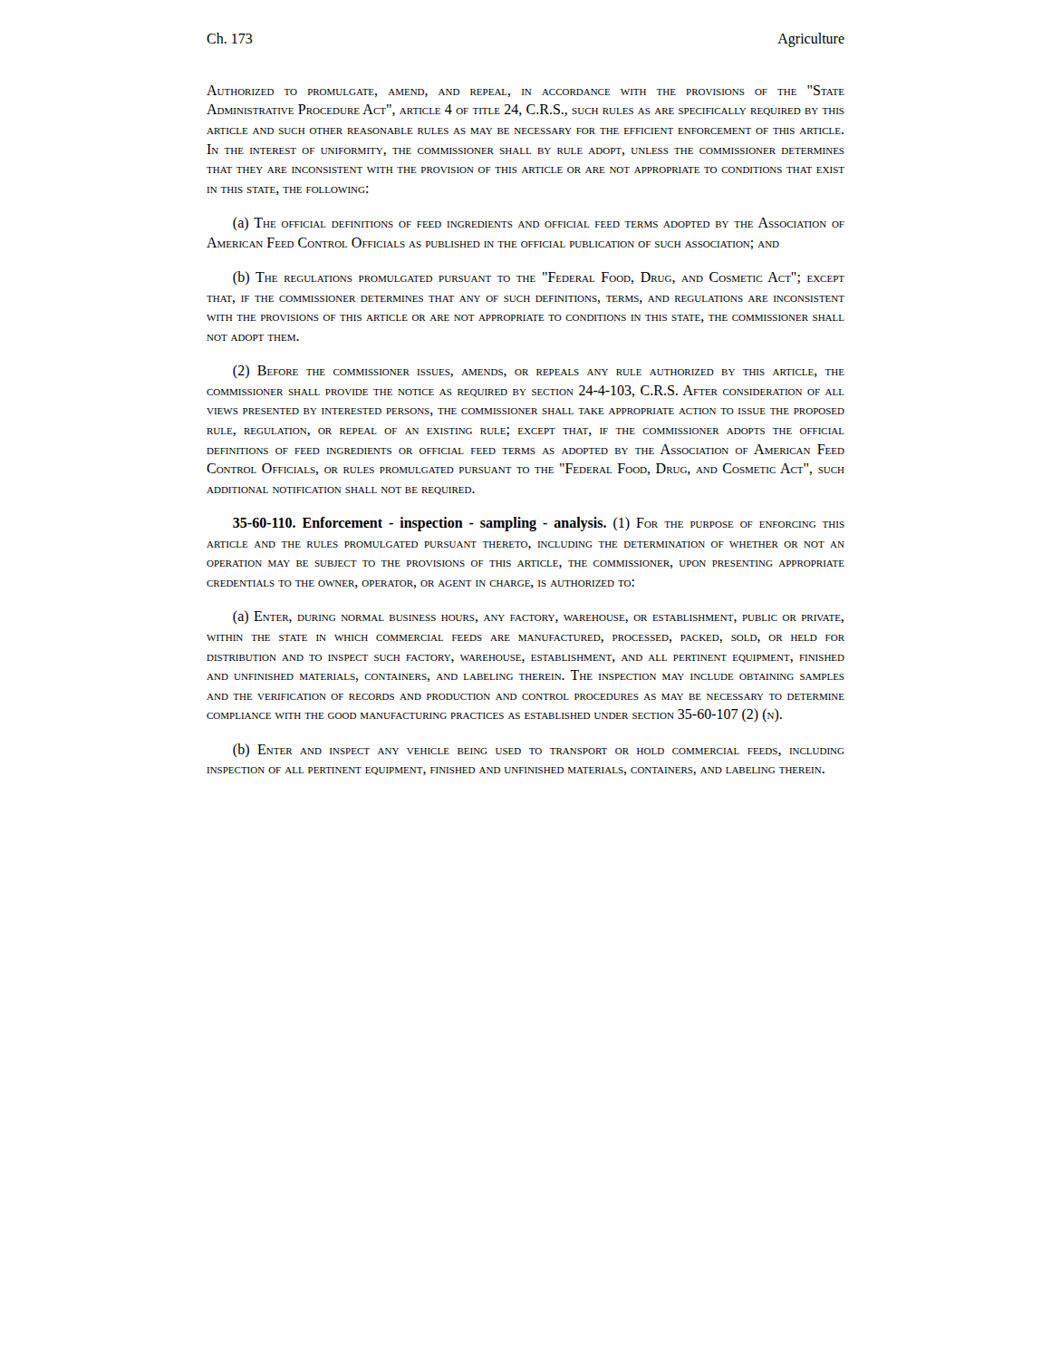Ch. 173 Agriculture
Authorized to promulgate, amend, and repeal, in accordance with the provisions of the "State Administrative Procedure Act", article 4 of title 24, C.R.S., such rules as are specifically required by this article and such other reasonable rules as may be necessary for the efficient enforcement of this article. In the interest of uniformity, the commissioner shall by rule adopt, unless the commissioner determines that they are inconsistent with the provision of this article or are not appropriate to conditions that exist in this state, the following:
(a) The official definitions of feed ingredients and official feed terms adopted by the Association of American Feed Control Officials as published in the official publication of such association; and
(b) The regulations promulgated pursuant to the "Federal Food, Drug, and Cosmetic Act"; except that, if the commissioner determines that any of such definitions, terms, and regulations are inconsistent with the provisions of this article or are not appropriate to conditions in this state, the commissioner shall not adopt them.
(2) Before the commissioner issues, amends, or repeals any rule authorized by this article, the commissioner shall provide the notice as required by section 24-4-103, C.R.S. After consideration of all views presented by interested persons, the commissioner shall take appropriate action to issue the proposed rule, regulation, or repeal of an existing rule; except that, if the commissioner adopts the official definitions of feed ingredients or official feed terms as adopted by the Association of American Feed Control Officials, or rules promulgated pursuant to the "Federal Food, Drug, and Cosmetic Act", such additional notification shall not be required.
35-60-110. Enforcement - inspection - sampling - analysis. (1) For the purpose of enforcing this article and the rules promulgated pursuant thereto, including the determination of whether or not an operation may be subject to the provisions of this article, the commissioner, upon presenting appropriate credentials to the owner, operator, or agent in charge, is authorized to:
(a) Enter, during normal business hours, any factory, warehouse, or establishment, public or private, within the state in which commercial feeds are manufactured, processed, packed, sold, or held for distribution and to inspect such factory, warehouse, establishment, and all pertinent equipment, finished and unfinished materials, containers, and labeling therein. The inspection may include obtaining samples and the verification of records and production and control procedures as may be necessary to determine compliance with the good manufacturing practices as established under section 35-60-107 (2) (n).
(b) Enter and inspect any vehicle being used to transport or hold commercial feeds, including inspection of all pertinent equipment, finished and unfinished materials, containers, and labeling therein.